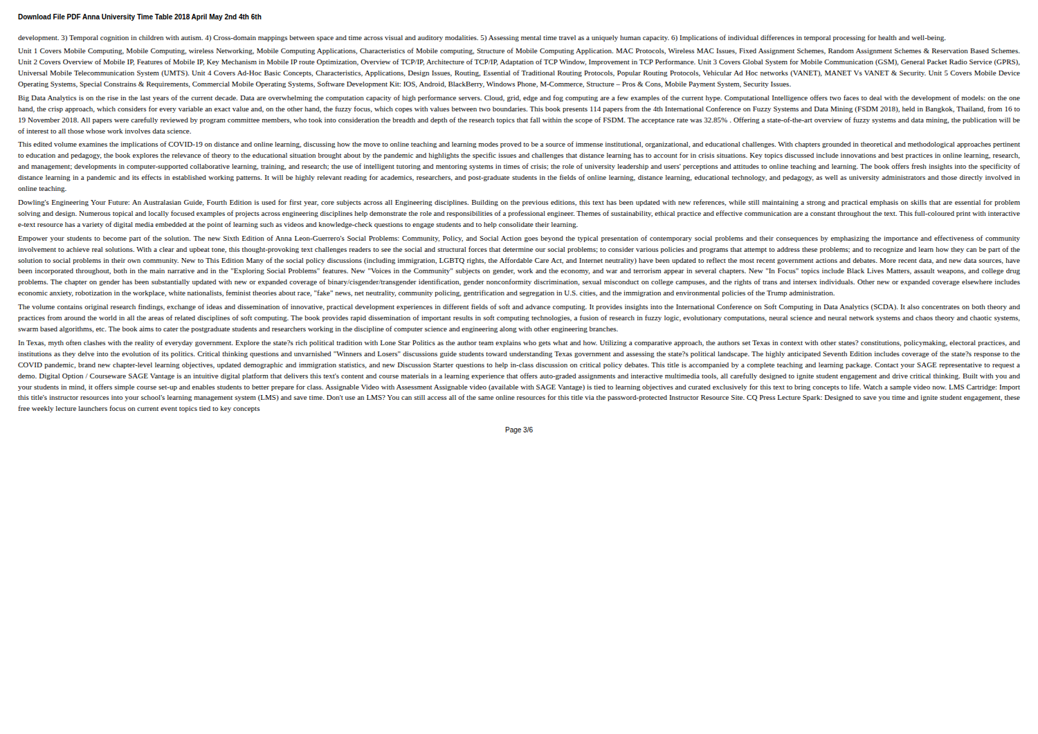Download File PDF Anna University Time Table 2018 April May 2nd 4th 6th
development. 3) Temporal cognition in children with autism. 4) Cross-domain mappings between space and time across visual and auditory modalities. 5) Assessing mental time travel as a uniquely human capacity. 6) Implications of individual differences in temporal processing for health and well-being.
Unit 1 Covers Mobile Computing, Mobile Computing, wireless Networking, Mobile Computing Applications, Characteristics of Mobile computing, Structure of Mobile Computing Application. MAC Protocols, Wireless MAC Issues, Fixed Assignment Schemes, Random Assignment Schemes & Reservation Based Schemes. Unit 2 Covers Overview of Mobile IP, Features of Mobile IP, Key Mechanism in Mobile IP route Optimization, Overview of TCP/IP, Architecture of TCP/IP, Adaptation of TCP Window, Improvement in TCP Performance. Unit 3 Covers Global System for Mobile Communication (GSM), General Packet Radio Service (GPRS), Universal Mobile Telecommunication System (UMTS). Unit 4 Covers Ad-Hoc Basic Concepts, Characteristics, Applications, Design Issues, Routing, Essential of Traditional Routing Protocols, Popular Routing Protocols, Vehicular Ad Hoc networks (VANET), MANET Vs VANET & Security. Unit 5 Covers Mobile Device Operating Systems, Special Constrains & Requirements, Commercial Mobile Operating Systems, Software Development Kit: IOS, Android, BlackBerry, Windows Phone, M-Commerce, Structure – Pros & Cons, Mobile Payment System, Security Issues.
Big Data Analytics is on the rise in the last years of the current decade. Data are overwhelming the computation capacity of high performance servers. Cloud, grid, edge and fog computing are a few examples of the current hype. Computational Intelligence offers two faces to deal with the development of models: on the one hand, the crisp approach, which considers for every variable an exact value and, on the other hand, the fuzzy focus, which copes with values between two boundaries. This book presents 114 papers from the 4th International Conference on Fuzzy Systems and Data Mining (FSDM 2018), held in Bangkok, Thailand, from 16 to 19 November 2018. All papers were carefully reviewed by program committee members, who took into consideration the breadth and depth of the research topics that fall within the scope of FSDM. The acceptance rate was 32.85% . Offering a state-of-the-art overview of fuzzy systems and data mining, the publication will be of interest to all those whose work involves data science.
This edited volume examines the implications of COVID-19 on distance and online learning, discussing how the move to online teaching and learning modes proved to be a source of immense institutional, organizational, and educational challenges. With chapters grounded in theoretical and methodological approaches pertinent to education and pedagogy, the book explores the relevance of theory to the educational situation brought about by the pandemic and highlights the specific issues and challenges that distance learning has to account for in crisis situations. Key topics discussed include innovations and best practices in online learning, research, and management; developments in computer-supported collaborative learning, training, and research; the use of intelligent tutoring and mentoring systems in times of crisis; the role of university leadership and users' perceptions and attitudes to online teaching and learning. The book offers fresh insights into the specificity of distance learning in a pandemic and its effects in established working patterns. It will be highly relevant reading for academics, researchers, and post-graduate students in the fields of online learning, distance learning, educational technology, and pedagogy, as well as university administrators and those directly involved in online teaching.
Dowling's Engineering Your Future: An Australasian Guide, Fourth Edition is used for first year, core subjects across all Engineering disciplines. Building on the previous editions, this text has been updated with new references, while still maintaining a strong and practical emphasis on skills that are essential for problem solving and design. Numerous topical and locally focused examples of projects across engineering disciplines help demonstrate the role and responsibilities of a professional engineer. Themes of sustainability, ethical practice and effective communication are a constant throughout the text. This full-coloured print with interactive e-text resource has a variety of digital media embedded at the point of learning such as videos and knowledge-check questions to engage students and to help consolidate their learning.
Empower your students to become part of the solution. The new Sixth Edition of Anna Leon-Guerrero's Social Problems: Community, Policy, and Social Action goes beyond the typical presentation of contemporary social problems and their consequences by emphasizing the importance and effectiveness of community involvement to achieve real solutions. With a clear and upbeat tone, this thought-provoking text challenges readers to see the social and structural forces that determine our social problems; to consider various policies and programs that attempt to address these problems; and to recognize and learn how they can be part of the solution to social problems in their own community. New to This Edition Many of the social policy discussions (including immigration, LGBTQ rights, the Affordable Care Act, and Internet neutrality) have been updated to reflect the most recent government actions and debates. More recent data, and new data sources, have been incorporated throughout, both in the main narrative and in the "Exploring Social Problems" features. New "Voices in the Community" subjects on gender, work and the economy, and war and terrorism appear in several chapters. New "In Focus" topics include Black Lives Matters, assault weapons, and college drug problems. The chapter on gender has been substantially updated with new or expanded coverage of binary/cisgender/transgender identification, gender nonconformity discrimination, sexual misconduct on college campuses, and the rights of trans and intersex individuals. Other new or expanded coverage elsewhere includes economic anxiety, robotization in the workplace, white nationalists, feminist theories about race, "fake" news, net neutrality, community policing, gentrification and segregation in U.S. cities, and the immigration and environmental policies of the Trump administration.
The volume contains original research findings, exchange of ideas and dissemination of innovative, practical development experiences in different fields of soft and advance computing. It provides insights into the International Conference on Soft Computing in Data Analytics (SCDA). It also concentrates on both theory and practices from around the world in all the areas of related disciplines of soft computing. The book provides rapid dissemination of important results in soft computing technologies, a fusion of research in fuzzy logic, evolutionary computations, neural science and neural network systems and chaos theory and chaotic systems, swarm based algorithms, etc. The book aims to cater the postgraduate students and researchers working in the discipline of computer science and engineering along with other engineering branches.
In Texas, myth often clashes with the reality of everyday government. Explore the state?s rich political tradition with Lone Star Politics as the author team explains who gets what and how. Utilizing a comparative approach, the authors set Texas in context with other states? constitutions, policymaking, electoral practices, and institutions as they delve into the evolution of its politics. Critical thinking questions and unvarnished "Winners and Losers" discussions guide students toward understanding Texas government and assessing the state?s political landscape. The highly anticipated Seventh Edition includes coverage of the state?s response to the COVID pandemic, brand new chapter-level learning objectives, updated demographic and immigration statistics, and new Discussion Starter questions to help in-class discussion on critical policy debates. This title is accompanied by a complete teaching and learning package. Contact your SAGE representative to request a demo. Digital Option / Courseware SAGE Vantage is an intuitive digital platform that delivers this text's content and course materials in a learning experience that offers auto-graded assignments and interactive multimedia tools, all carefully designed to ignite student engagement and drive critical thinking. Built with you and your students in mind, it offers simple course set-up and enables students to better prepare for class. Assignable Video with Assessment Assignable video (available with SAGE Vantage) is tied to learning objectives and curated exclusively for this text to bring concepts to life. Watch a sample video now. LMS Cartridge: Import this title's instructor resources into your school's learning management system (LMS) and save time. Don't use an LMS? You can still access all of the same online resources for this title via the password-protected Instructor Resource Site. CQ Press Lecture Spark: Designed to save you time and ignite student engagement, these free weekly lecture launchers focus on current event topics tied to key concepts
Page 3/6